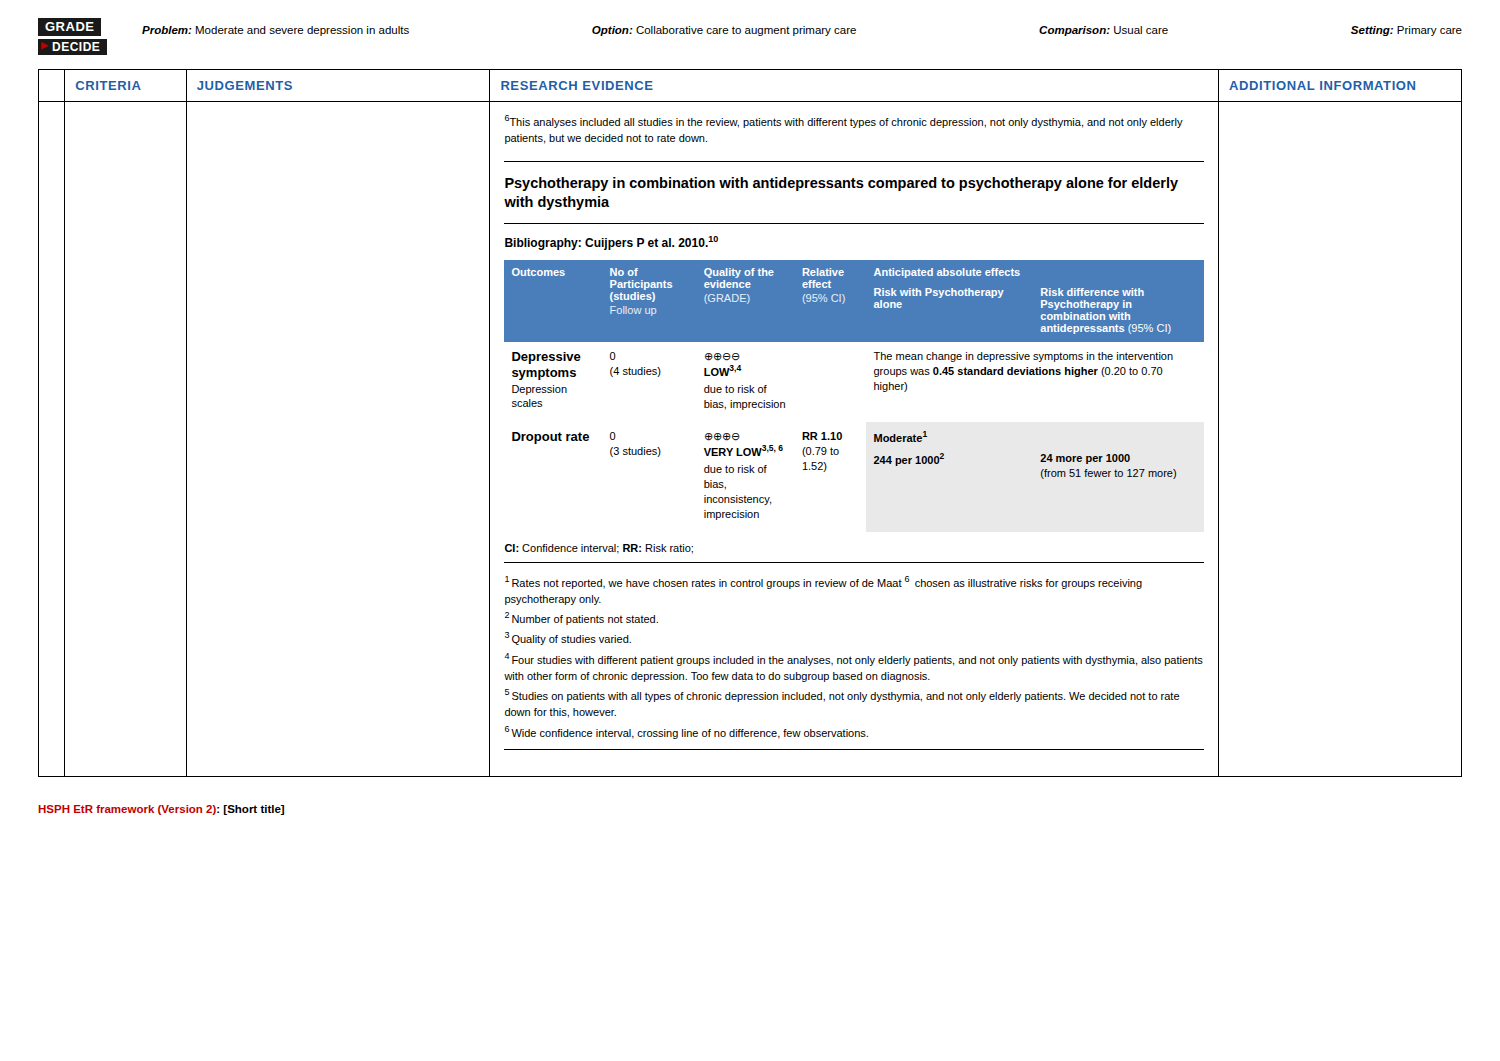GRADE
DECIDE
Problem: Moderate and severe depression in adults
Option: Collaborative care to augment primary care
Comparison: Usual care
Setting: Primary care
| | CRITERIA | JUDGEMENTS | RESEARCH EVIDENCE | ADDITIONAL INFORMATION |
| --- | --- | --- | --- | --- |
| | | | 6 This analyses included all studies in the review, patients with different types of chronic depression, not only dysthymia, and not only elderly patients, but we decided not to rate down. Psychotherapy in combination with antidepressants compared to psychotherapy alone for elderly with dysthymia Bibliography: Cuijpers P et al. 2010. 10 / Outcomes / No of Participants (studies) Follow up / Quality of the evidence (GRADE) / Relative effect (95% CI) / Anticipated absolute effects Risk with Psychotherapy alone Risk difference with Psychotherapy in combination with antidepressants (95% CI) / / --- / --- / --- / --- / --- / / Depressive symptoms Depression scales / 0 (4 studies) / ⊕⊕⊖⊖ LOW 3,4 due to risk of bias, imprecision / / The mean change in depressive symptoms in the intervention groups was 0.45 standard deviations higher (0.20 to 0.70 higher) / / Dropout rate / 0 (3 studies) / ⊕⊕⊕⊖ VERY LOW 3,5, 6 due to risk of bias, inconsistency, imprecision / RR 1.10 (0.79 to 1.52) / Moderate 1 244 per 1000 2 24 more per 1000 (from 51 fewer to 127 more) / CI: Confidence interval; RR: Risk ratio; 1 Rates not reported, we have chosen rates in control groups in review of de Maat 6 chosen as illustrative risks for groups receiving psychotherapy only. 2 Number of patients not stated. 3 Quality of studies varied. 4 Four studies with different patient groups included in the analyses, not only elderly patients, and not only patients with dysthymia, also patients with other form of chronic depression. Too few data to do subgroup based on diagnosis. 5 Studies on patients with all types of chronic depression included, not only dysthymia, and not only elderly patients. We decided not to rate down for this, however. 6 Wide confidence interval, crossing line of no difference, few observations. | |
HSPH EtR framework (Version 2): [Short title]